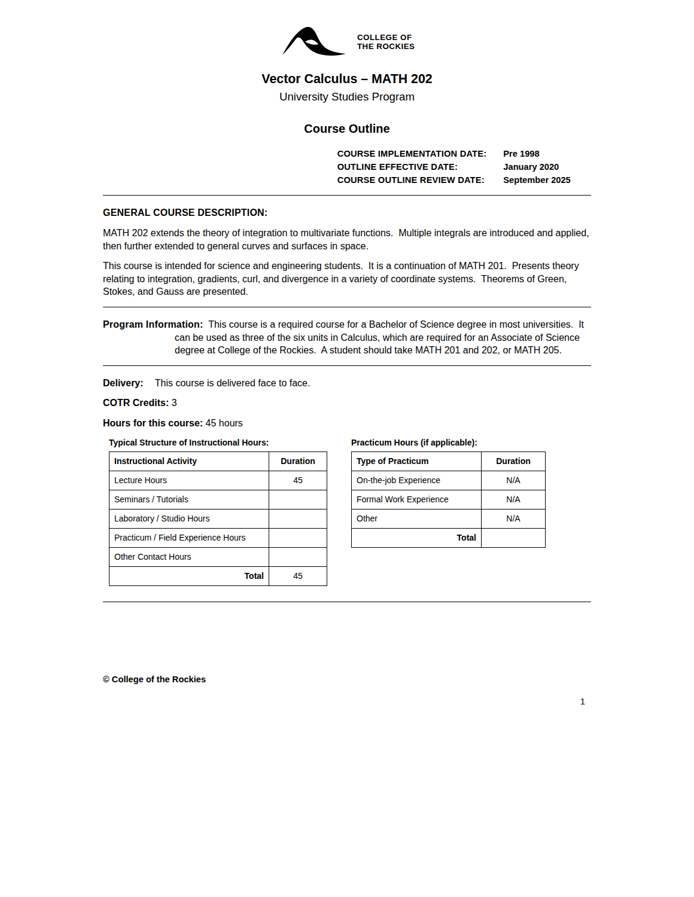COLLEGE OF
THE ROCKIES
Vector Calculus – MATH 202
University Studies Program
Course Outline
| COURSE IMPLEMENTATION DATE: | Pre 1998 |
| OUTLINE EFFECTIVE DATE: | January 2020 |
| COURSE OUTLINE REVIEW DATE: | September 2025 |
GENERAL COURSE DESCRIPTION:
MATH 202 extends the theory of integration to multivariate functions. Multiple integrals are introduced and applied, then further extended to general curves and surfaces in space.
This course is intended for science and engineering students. It is a continuation of MATH 201. Presents theory relating to integration, gradients, curl, and divergence in a variety of coordinate systems. Theorems of Green, Stokes, and Gauss are presented.
Program Information: This course is a required course for a Bachelor of Science degree in most universities. It can be used as three of the six units in Calculus, which are required for an Associate of Science degree at College of the Rockies. A student should take MATH 201 and 202, or MATH 205.
Delivery: This course is delivered face to face.
COTR Credits: 3
Hours for this course: 45 hours
Typical Structure of Instructional Hours:
| Instructional Activity | Duration |
| --- | --- |
| Lecture Hours | 45 |
| Seminars / Tutorials | |
| Laboratory / Studio Hours | |
| Practicum / Field Experience Hours | |
| Other Contact Hours | |
| Total | 45 |
Practicum Hours (if applicable):
| Type of Practicum | Duration |
| --- | --- |
| On-the-job Experience | N/A |
| Formal Work Experience | N/A |
| Other | N/A |
| Total | |
© College of the Rockies
1